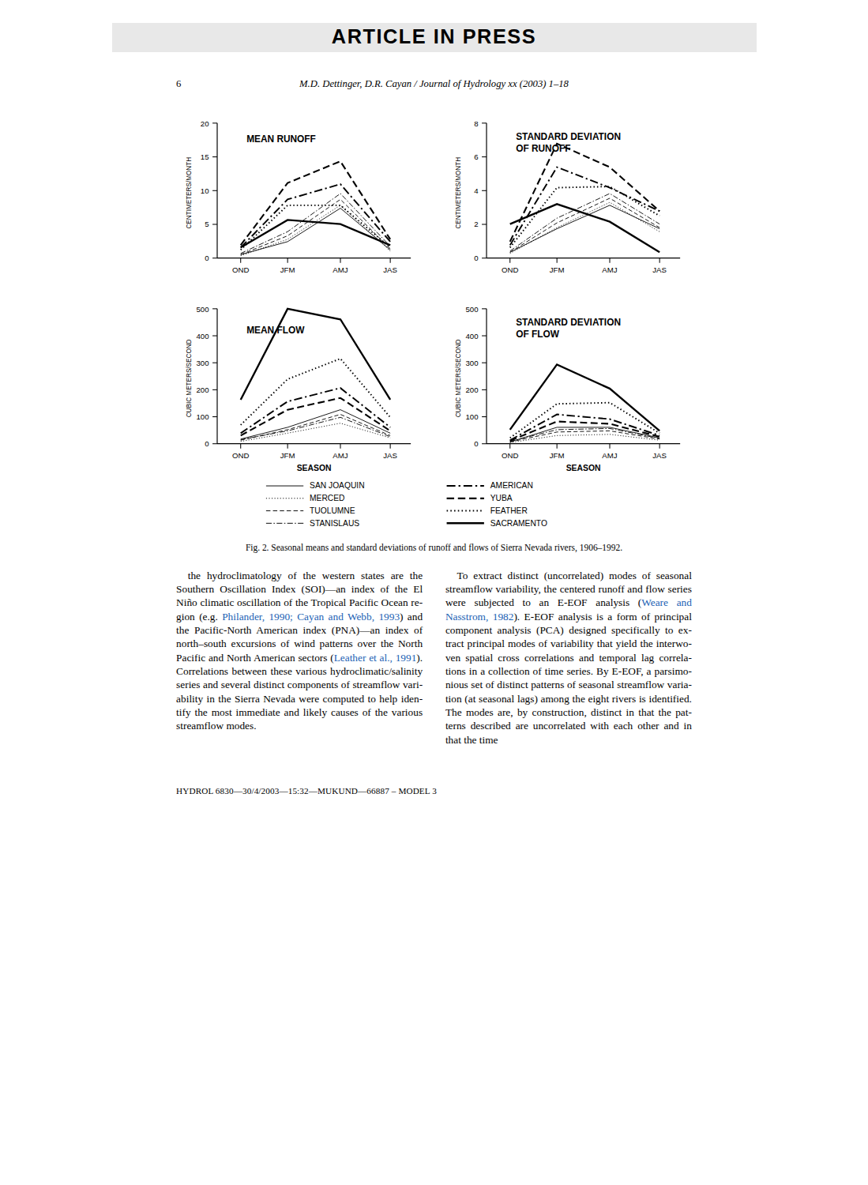ARTICLE IN PRESS
6
M.D. Dettinger, D.R. Cayan / Journal of Hydrology xx (2003) 1–18
0 5 10 15 20 OND JFM AMJ JAS MEAN RUNOFF CENTIMETERS/MONTH
0 2 4 6 8 OND JFM AMJ JAS STANDARD DEVIATION OF RUNOFF CENTIMETERS/MONTH
0 100 200 300 400 500 OND JFM AMJ JAS MEAN FLOW CUBIC METERS/SECOND SEASON
0 100 200 300 400 500 OND JFM AMJ JAS STANDARD DEVIATION OF FLOW CUBIC METERS/SECOND SEASON
SAN JOAQUIN MERCED TUOLUMNE STANISLAUS AMERICAN YUBA FEATHER SACRAMENTO
Fig. 2. Seasonal means and standard deviations of runoff and flows of Sierra Nevada rivers, 1906–1992.
the hydroclimatology of the western states are the Southern Oscillation Index (SOI)—an index of the El Niño climatic oscillation of the Tropical Pacific Ocean region (e.g. Philander, 1990; Cayan and Webb, 1993) and the Pacific-North American index (PNA)—an index of north–south excursions of wind patterns over the North Pacific and North American sectors (Leather et al., 1991). Correlations between these various hydroclimatic/salinity series and several distinct components of streamflow variability in the Sierra Nevada were computed to help identify the most immediate and likely causes of the various streamflow modes.
To extract distinct (uncorrelated) modes of seasonal streamflow variability, the centered runoff and flow series were subjected to an E-EOF analysis (Weare and Nasstrom, 1982). E-EOF analysis is a form of principal component analysis (PCA) designed specifically to extract principal modes of variability that yield the interwoven spatial cross correlations and temporal lag correlations in a collection of time series. By E-EOF, a parsimonious set of distinct patterns of seasonal streamflow variation (at seasonal lags) among the eight rivers is identified. The modes are, by construction, distinct in that the patterns described are uncorrelated with each other and in that the time
HYDROL 6830—30/4/2003—15:32—MUKUND—66887 – MODEL 3